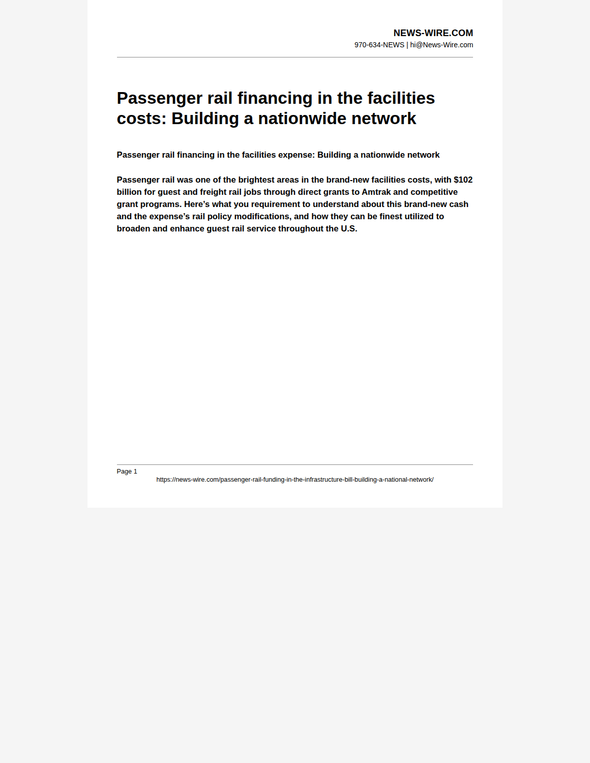NEWS-WIRE.COM
970-634-NEWS | hi@News-Wire.com
Passenger rail financing in the facilities costs: Building a nationwide network
Passenger rail financing in the facilities expense: Building a nationwide network
Passenger rail was one of the brightest areas in the brand-new facilities costs, with $102 billion for guest and freight rail jobs through direct grants to Amtrak and competitive grant programs. Here’s what you requirement to understand about this brand-new cash and the expense’s rail policy modifications, and how they can be finest utilized to broaden and enhance guest rail service throughout the U.S.
Page 1
https://news-wire.com/passenger-rail-funding-in-the-infrastructure-bill-building-a-national-network/